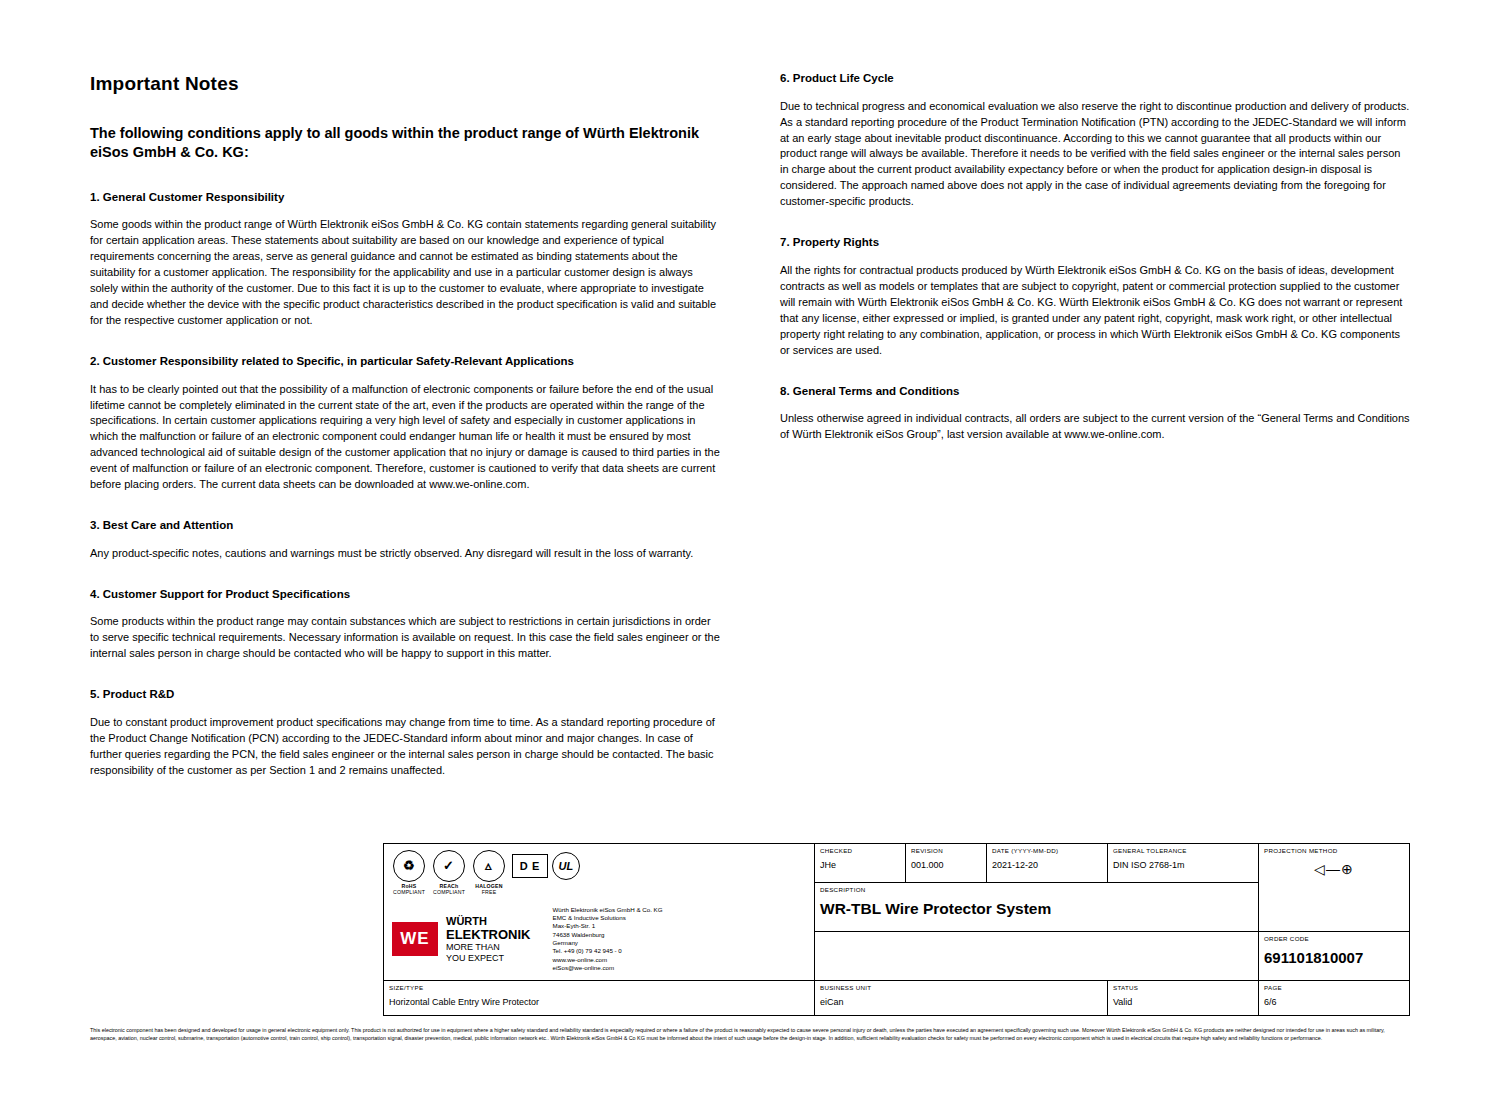Important Notes
The following conditions apply to all goods within the product range of Würth Elektronik eiSos GmbH & Co. KG:
1. General Customer Responsibility
Some goods within the product range of Würth Elektronik eiSos GmbH & Co. KG contain statements regarding general suitability for certain application areas. These statements about suitability are based on our knowledge and experience of typical requirements concerning the areas, serve as general guidance and cannot be estimated as binding statements about the suitability for a customer application. The responsibility for the applicability and use in a particular customer design is always solely within the authority of the customer. Due to this fact it is up to the customer to evaluate, where appropriate to investigate and decide whether the device with the specific product characteristics described in the product specification is valid and suitable for the respective customer application or not.
2. Customer Responsibility related to Specific, in particular Safety-Relevant Applications
It has to be clearly pointed out that the possibility of a malfunction of electronic components or failure before the end of the usual lifetime cannot be completely eliminated in the current state of the art, even if the products are operated within the range of the specifications. In certain customer applications requiring a very high level of safety and especially in customer applications in which the malfunction or failure of an electronic component could endanger human life or health it must be ensured by most advanced technological aid of suitable design of the customer application that no injury or damage is caused to third parties in the event of malfunction or failure of an electronic component. Therefore, customer is cautioned to verify that data sheets are current before placing orders. The current data sheets can be downloaded at www.we-online.com.
3. Best Care and Attention
Any product-specific notes, cautions and warnings must be strictly observed. Any disregard will result in the loss of warranty.
4. Customer Support for Product Specifications
Some products within the product range may contain substances which are subject to restrictions in certain jurisdictions in order to serve specific technical requirements. Necessary information is available on request. In this case the field sales engineer or the internal sales person in charge should be contacted who will be happy to support in this matter.
5. Product R&D
Due to constant product improvement product specifications may change from time to time. As a standard reporting procedure of the Product Change Notification (PCN) according to the JEDEC-Standard inform about minor and major changes. In case of further queries regarding the PCN, the field sales engineer or the internal sales person in charge should be contacted. The basic responsibility of the customer as per Section 1 and 2 remains unaffected.
6. Product Life Cycle
Due to technical progress and economical evaluation we also reserve the right to discontinue production and delivery of products. As a standard reporting procedure of the Product Termination Notification (PTN) according to the JEDEC-Standard we will inform at an early stage about inevitable product discontinuance. According to this we cannot guarantee that all products within our product range will always be available. Therefore it needs to be verified with the field sales engineer or the internal sales person in charge about the current product availability expectancy before or when the product for application design-in disposal is considered. The approach named above does not apply in the case of individual agreements deviating from the foregoing for customer-specific products.
7. Property Rights
All the rights for contractual products produced by Würth Elektronik eiSos GmbH & Co. KG on the basis of ideas, development contracts as well as models or templates that are subject to copyright, patent or commercial protection supplied to the customer will remain with Würth Elektronik eiSos GmbH & Co. KG. Würth Elektronik eiSos GmbH & Co. KG does not warrant or represent that any license, either expressed or implied, is granted under any patent right, copyright, mask work right, or other intellectual property right relating to any combination, application, or process in which Würth Elektronik eiSos GmbH & Co. KG components or services are used.
8. General Terms and Conditions
Unless otherwise agreed in individual contracts, all orders are subject to the current version of the “General Terms and Conditions of Würth Elektronik eiSos Group”, last version available at www.we-online.com.
| ♻ RoHS COMPLIANT ✓ REACh COMPLIANT ▵ HALOGEN FREE D E UL WE WÜRTH ELEKTRONIK MORE THAN YOU EXPECT Würth Elektronik eiSos GmbH & Co. KG EMC & Inductive Solutions Max-Eyth-Str. 1 74638 Waldenburg Germany Tel. +49 (0) 79 42 945 - 0 www.we-online.com eiSos@we-online.com | CHECKED JHe | REVISION 001.000 | DATE (YYYY-MM-DD) 2021-12-20 | GENERAL TOLERANCE DIN ISO 2768-1m | PROJECTION METHOD ◁—⊕ |
| DESCRIPTION WR-TBL Wire Protector System |
| | ORDER CODE 691101810007 |
| SIZE/TYPE Horizontal Cable Entry Wire Protector | BUSINESS UNIT eiCan | STATUS Valid | PAGE 6/6 |
This electronic component has been designed and developed for usage in general electronic equipment only. This product is not authorized for use in equipment where a higher safety standard and reliability standard is especially required or where a failure of the product is reasonably expected to cause severe personal injury or death, unless the parties have executed an agreement specifically governing such use. Moreover Würth Elektronik eiSos GmbH & Co. KG products are neither designed nor intended for use in areas such as military, aerospace, aviation, nuclear control, submarine, transportation (automotive control, train control, ship control), transportation signal, disaster prevention, medical, public information network etc.. Würth Elektronik eiSos GmbH & Co KG must be informed about the intent of such usage before the design-in stage. In addition, sufficient reliability evaluation checks for safety must be performed on every electronic component which is used in electrical circuits that require high safety and reliability functions or performance.